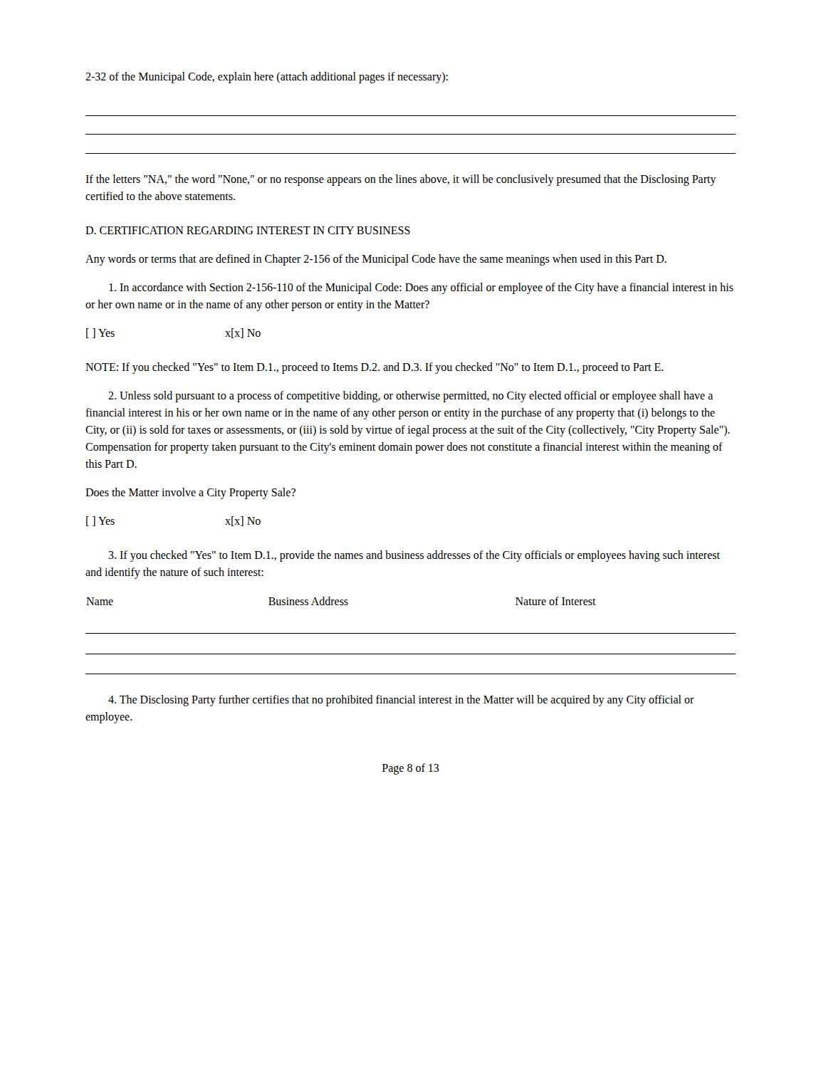2-32 of the Municipal Code, explain here (attach additional pages if necessary):
If the letters "NA," the word "None," or no response appears on the lines above, it will be conclusively presumed that the Disclosing Party certified to the above statements.
D. CERTIFICATION REGARDING INTEREST IN CITY BUSINESS
Any words or terms that are defined in Chapter 2-156 of the Municipal Code have the same meanings when used in this Part D.
1. In accordance with Section 2-156-110 of the Municipal Code: Does any official or employee of the City have a financial interest in his or her own name or in the name of any other person or entity in the Matter?
[ ] Yes x[x] No
NOTE: If you checked "Yes" to Item D.1., proceed to Items D.2. and D.3. If you checked "No" to Item D.1., proceed to Part E.
2. Unless sold pursuant to a process of competitive bidding, or otherwise permitted, no City elected official or employee shall have a financial interest in his or her own name or in the name of any other person or entity in the purchase of any property that (i) belongs to the City, or (ii) is sold for taxes or assessments, or (iii) is sold by virtue of iegal process at the suit of the City (collectively, "City Property Sale"). Compensation for property taken pursuant to the City's eminent domain power does not constitute a financial interest within the meaning of this Part D.
Does the Matter involve a City Property Sale?
[ ] Yes x[x] No
3. If you checked "Yes" to Item D.1., provide the names and business addresses of the City officials or employees having such interest and identify the nature of such interest:
| Name | Business Address | Nature of Interest |
| --- | --- | --- |
4. The Disclosing Party further certifies that no prohibited financial interest in the Matter will be acquired by any City official or employee.
Page 8 of 13